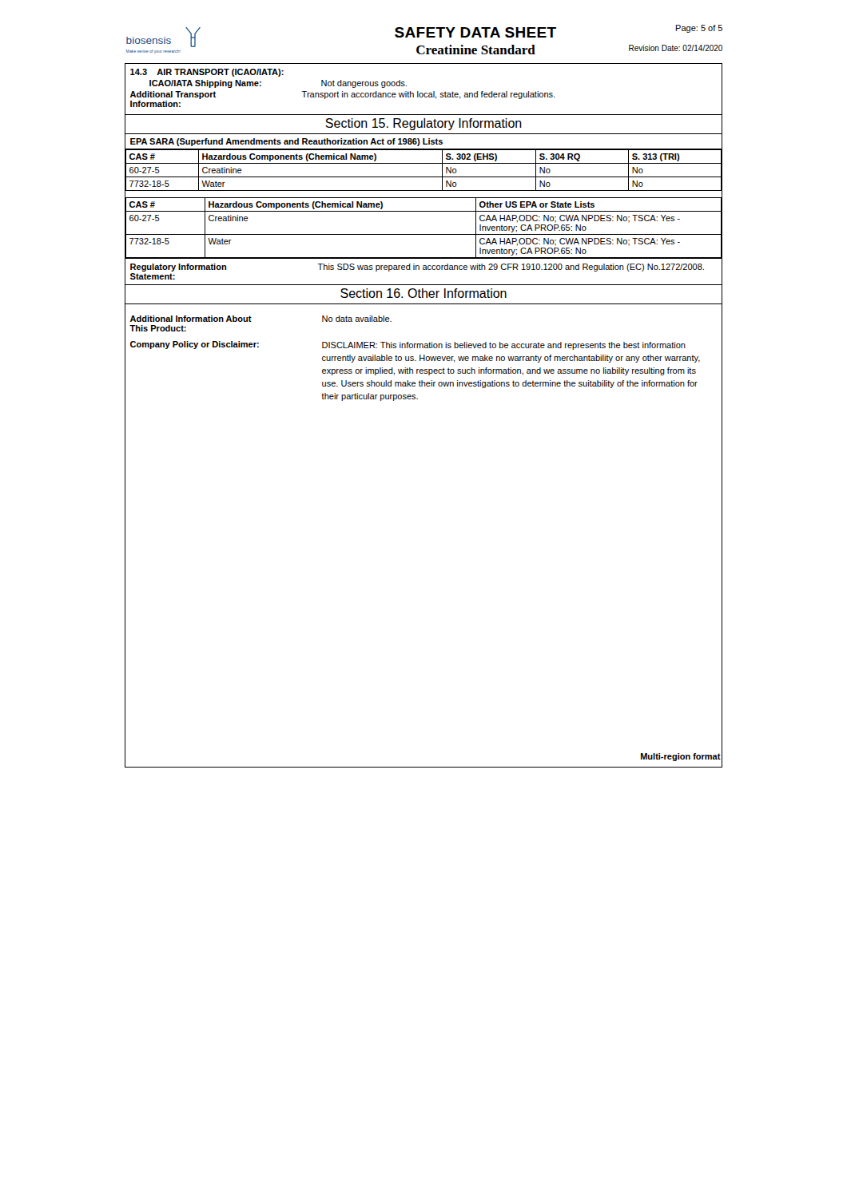biosensis Make sense of your research!
SAFETY DATA SHEET
Creatinine Standard
Page: 5 of 5
Revision Date: 02/14/2020
14.3 AIR TRANSPORT (ICAO/IATA):
ICAO/IATA Shipping Name:
Not dangerous goods.
Additional Transport
Information:
Transport in accordance with local, state, and federal regulations.
Section 15. Regulatory Information
EPA SARA (Superfund Amendments and Reauthorization Act of 1986) Lists
| CAS # | Hazardous Components (Chemical Name) | S. 302 (EHS) | S. 304 RQ | S. 313 (TRI) |
| --- | --- | --- | --- | --- |
| 60-27-5 | Creatinine | No | No | No |
| 7732-18-5 | Water | No | No | No |
| CAS # | Hazardous Components (Chemical Name) | Other US EPA or State Lists |
| --- | --- | --- |
| 60-27-5 | Creatinine | CAA HAP,ODC: No; CWA NPDES: No; TSCA: Yes - Inventory; CA PROP.65: No |
| 7732-18-5 | Water | CAA HAP,ODC: No; CWA NPDES: No; TSCA: Yes - Inventory; CA PROP.65: No |
Regulatory Information
Statement:
This SDS was prepared in accordance with 29 CFR 1910.1200 and Regulation (EC) No.1272/2008.
Section 16. Other Information
Additional Information About
This Product:
No data available.
Company Policy or Disclaimer:
DISCLAIMER: This information is believed to be accurate and represents the best information currently available to us. However, we make no warranty of merchantability or any other warranty, express or implied, with respect to such information, and we assume no liability resulting from its use. Users should make their own investigations to determine the suitability of the information for their particular purposes.
Multi-region format